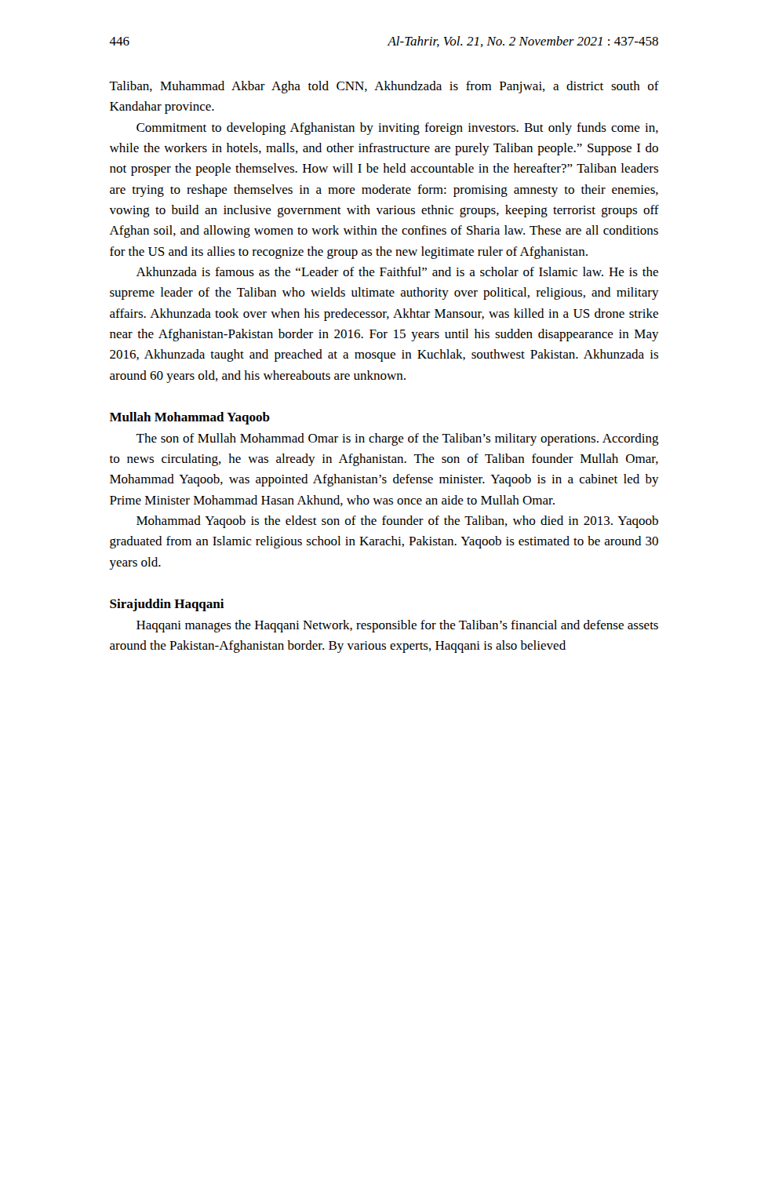446 Al-Tahrir, Vol. 21, No. 2 November 2021 : 437-458
Taliban, Muhammad Akbar Agha told CNN, Akhundzada is from Panjwai, a district south of Kandahar province.
Commitment to developing Afghanistan by inviting foreign investors. But only funds come in, while the workers in hotels, malls, and other infrastructure are purely Taliban people.” Suppose I do not prosper the people themselves. How will I be held accountable in the hereafter?” Taliban leaders are trying to reshape themselves in a more moderate form: promising amnesty to their enemies, vowing to build an inclusive government with various ethnic groups, keeping terrorist groups off Afghan soil, and allowing women to work within the confines of Sharia law. These are all conditions for the US and its allies to recognize the group as the new legitimate ruler of Afghanistan.
Akhunzada is famous as the “Leader of the Faithful” and is a scholar of Islamic law. He is the supreme leader of the Taliban who wields ultimate authority over political, religious, and military affairs. Akhunzada took over when his predecessor, Akhtar Mansour, was killed in a US drone strike near the Afghanistan-Pakistan border in 2016. For 15 years until his sudden disappearance in May 2016, Akhunzada taught and preached at a mosque in Kuchlak, southwest Pakistan. Akhunzada is around 60 years old, and his whereabouts are unknown.
Mullah Mohammad Yaqoob
The son of Mullah Mohammad Omar is in charge of the Taliban’s military operations. According to news circulating, he was already in Afghanistan. The son of Taliban founder Mullah Omar, Mohammad Yaqoob, was appointed Afghanistan’s defense minister. Yaqoob is in a cabinet led by Prime Minister Mohammad Hasan Akhund, who was once an aide to Mullah Omar.
Mohammad Yaqoob is the eldest son of the founder of the Taliban, who died in 2013. Yaqoob graduated from an Islamic religious school in Karachi, Pakistan. Yaqoob is estimated to be around 30 years old.
Sirajuddin Haqqani
Haqqani manages the Haqqani Network, responsible for the Taliban’s financial and defense assets around the Pakistan-Afghanistan border. By various experts, Haqqani is also believed